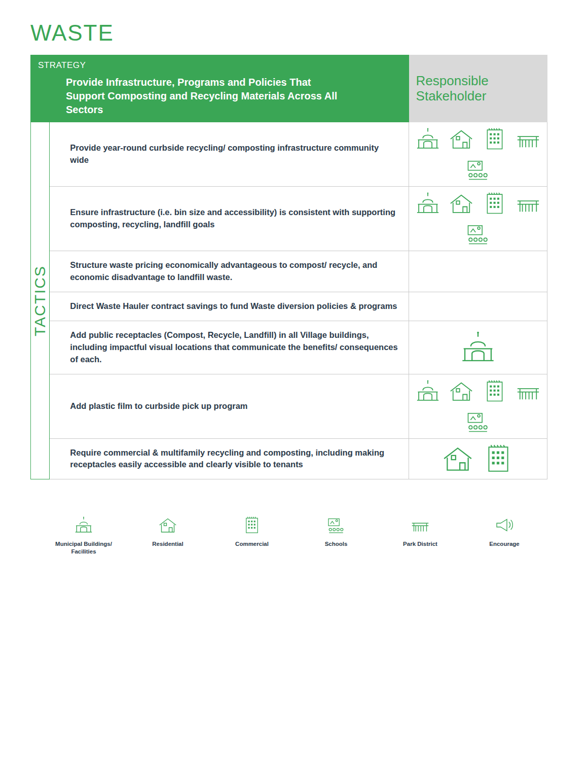WASTE
| STRATEGY Provide Infrastructure, Programs and Policies That Support Composting and Recycling Materials Across All Sectors | Responsible Stakeholder |
| --- | --- |
| TACTICS | Provide year-round curbside recycling/ composting infrastructure community wide | |
| Ensure infrastructure (i.e. bin size and accessibility) is consistent with supporting composting, recycling, landfill goals | |
| Structure waste pricing economically advantageous to compost/ recycle, and economic disadvantage to landfill waste. | |
| Direct Waste Hauler contract savings to fund Waste diversion policies & programs | |
| Add public receptacles (Compost, Recycle, Landfill) in all Village buildings, including impactful visual locations that communicate the benefits/ consequences of each. | |
| Add plastic film to curbside pick up program | |
| Require commercial & multifamily recycling and composting, including making receptacles easily accessible and clearly visible to tenants | |
Municipal Buildings/
Facilities
Residential
Commercial
Schools
Park District
Encourage